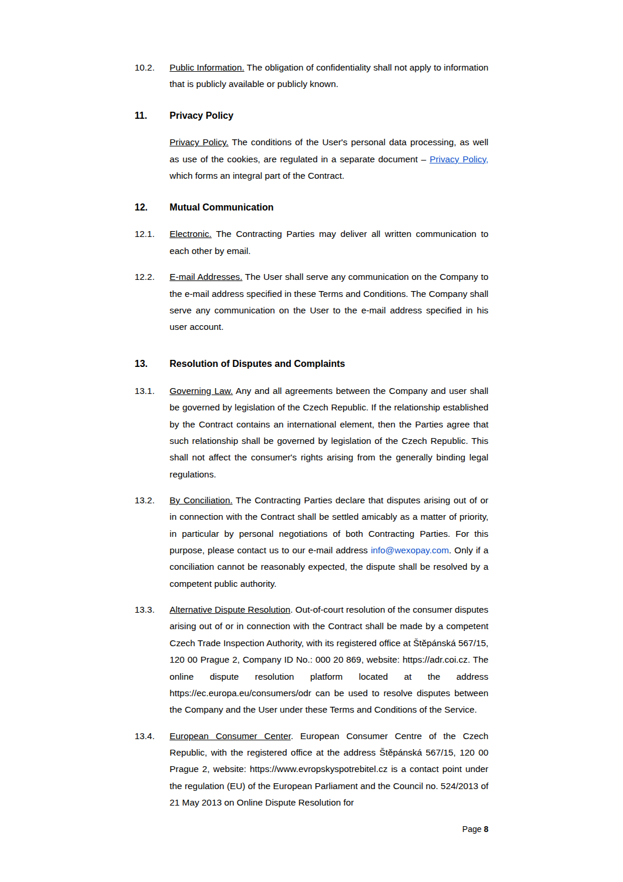10.2.
Public Information. The obligation of confidentiality shall not apply to information that is publicly available or publicly known.
11.
Privacy Policy
Privacy Policy. The conditions of the User's personal data processing, as well as use of the cookies, are regulated in a separate document – Privacy Policy, which forms an integral part of the Contract.
12.
Mutual Communication
12.1.
Electronic. The Contracting Parties may deliver all written communication to each other by email.
12.2.
E-mail Addresses. The User shall serve any communication on the Company to the e-mail address specified in these Terms and Conditions. The Company shall serve any communication on the User to the e-mail address specified in his user account.
13.
Resolution of Disputes and Complaints
13.1.
Governing Law. Any and all agreements between the Company and user shall be governed by legislation of the Czech Republic. If the relationship established by the Contract contains an international element, then the Parties agree that such relationship shall be governed by legislation of the Czech Republic. This shall not affect the consumer's rights arising from the generally binding legal regulations.
13.2.
By Conciliation. The Contracting Parties declare that disputes arising out of or in connection with the Contract shall be settled amicably as a matter of priority, in particular by personal negotiations of both Contracting Parties. For this purpose, please contact us to our e-mail address info@wexopay.com. Only if a conciliation cannot be reasonably expected, the dispute shall be resolved by a competent public authority.
13.3.
Alternative Dispute Resolution. Out-of-court resolution of the consumer disputes arising out of or in connection with the Contract shall be made by a competent Czech Trade Inspection Authority, with its registered office at Štěpánská 567/15, 120 00 Prague 2, Company ID No.: 000 20 869, website: https://adr.coi.cz. The online dispute resolution platform located at the address https://ec.europa.eu/consumers/odr can be used to resolve disputes between the Company and the User under these Terms and Conditions of the Service.
13.4.
European Consumer Center. European Consumer Centre of the Czech Republic, with the registered office at the address Štěpánská 567/15, 120 00 Prague 2, website: https://www.evropskyspotrebitel.cz is a contact point under the regulation (EU) of the European Parliament and the Council no. 524/2013 of 21 May 2013 on Online Dispute Resolution for
Page 8